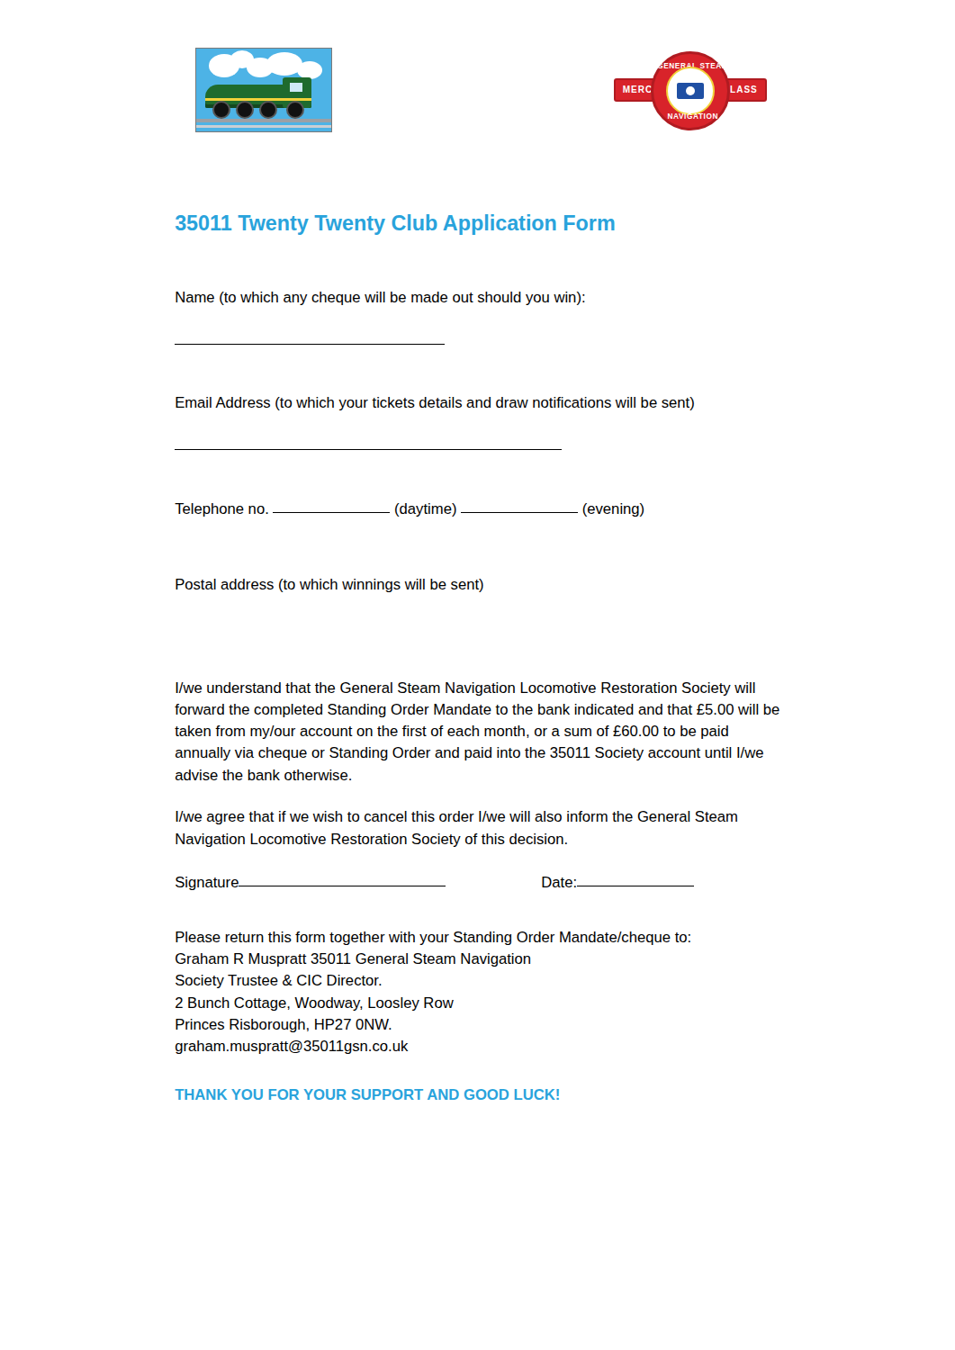MERCHANT NAVY CLASS
GENERAL STEAM
NAVIGATION
35011 Twenty Twenty Club Application Form
Name (to which any cheque will be made out should you win):
Email Address (to which your tickets details and draw notifications will be sent)
Telephone no. (daytime) (evening)
Postal address (to which winnings will be sent)
I/we understand that the General Steam Navigation Locomotive Restoration Society will forward the completed Standing Order Mandate to the bank indicated and that £5.00 will be taken from my/our account on the first of each month, or a sum of £60.00 to be paid annually via cheque or Standing Order and paid into the 35011 Society account until I/we advise the bank otherwise.
I/we agree that if we wish to cancel this order I/we will also inform the General Steam Navigation Locomotive Restoration Society of this decision.
Signature
Date:
Please return this form together with your Standing Order Mandate/cheque to:
Graham R Muspratt 35011 General Steam Navigation
Society Trustee & CIC Director.
2 Bunch Cottage, Woodway, Loosley Row
Princes Risborough, HP27 0NW.
graham.muspratt@35011gsn.co.uk
THANK YOU FOR YOUR SUPPORT AND GOOD LUCK!